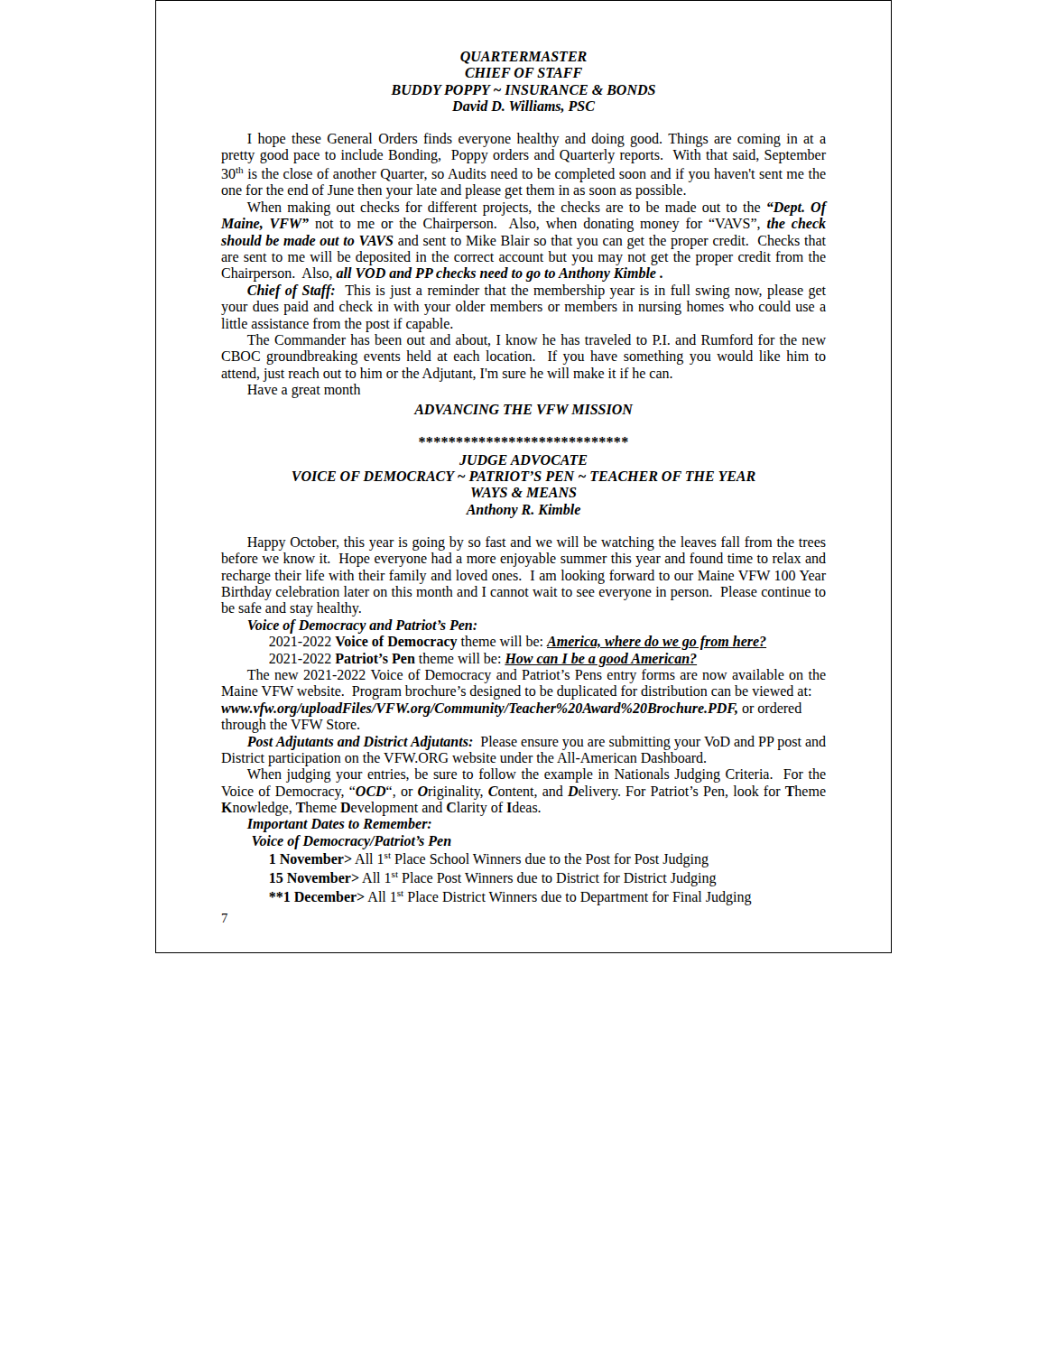QUARTERMASTER
CHIEF OF STAFF
BUDDY POPPY ~ INSURANCE & BONDS
David D. Williams, PSC
I hope these General Orders finds everyone healthy and doing good. Things are coming in at a pretty good pace to include Bonding, Poppy orders and Quarterly reports. With that said, September 30th is the close of another Quarter, so Audits need to be completed soon and if you haven't sent me the one for the end of June then your late and please get them in as soon as possible.
When making out checks for different projects, the checks are to be made out to the “Dept. Of Maine, VFW” not to me or the Chairperson. Also, when donating money for “VAVS”, the check should be made out to VAVS and sent to Mike Blair so that you can get the proper credit. Checks that are sent to me will be deposited in the correct account but you may not get the proper credit from the Chairperson. Also, all VOD and PP checks need to go to Anthony Kimble .
Chief of Staff: This is just a reminder that the membership year is in full swing now, please get your dues paid and check in with your older members or members in nursing homes who could use a little assistance from the post if capable.
The Commander has been out and about, I know he has traveled to P.I. and Rumford for the new CBOC groundbreaking events held at each location. If you have something you would like him to attend, just reach out to him or the Adjutant, I'm sure he will make it if he can.
Have a great month
ADVANCING THE VFW MISSION
****************************
JUDGE ADVOCATE
VOICE OF DEMOCRACY ~ PATRIOT’S PEN ~ TEACHER OF THE YEAR
WAYS & MEANS
Anthony R. Kimble
Happy October, this year is going by so fast and we will be watching the leaves fall from the trees before we know it. Hope everyone had a more enjoyable summer this year and found time to relax and recharge their life with their family and loved ones. I am looking forward to our Maine VFW 100 Year Birthday celebration later on this month and I cannot wait to see everyone in person. Please continue to be safe and stay healthy.
Voice of Democracy and Patriot’s Pen:
2021-2022 Voice of Democracy theme will be: America, where do we go from here?
2021-2022 Patriot’s Pen theme will be: How can I be a good American?
The new 2021-2022 Voice of Democracy and Patriot’s Pens entry forms are now available on the Maine VFW website. Program brochure’s designed to be duplicated for distribution can be viewed at:
www.vfw.org/uploadFiles/VFW.org/Community/Teacher%20Award%20Brochure.PDF, or ordered
through the VFW Store.
Post Adjutants and District Adjutants: Please ensure you are submitting your VoD and PP post and District participation on the VFW.ORG website under the All-American Dashboard.
When judging your entries, be sure to follow the example in Nationals Judging Criteria. For the Voice of Democracy, “OCD“, or Originality, Content, and Delivery. For Patriot’s Pen, look for Theme Knowledge, Theme Development and Clarity of Ideas.
Important Dates to Remember:
Voice of Democracy/Patriot’s Pen
1 November> All 1st Place School Winners due to the Post for Post Judging
15 November> All 1st Place Post Winners due to District for District Judging
**1 December> All 1st Place District Winners due to Department for Final Judging
7